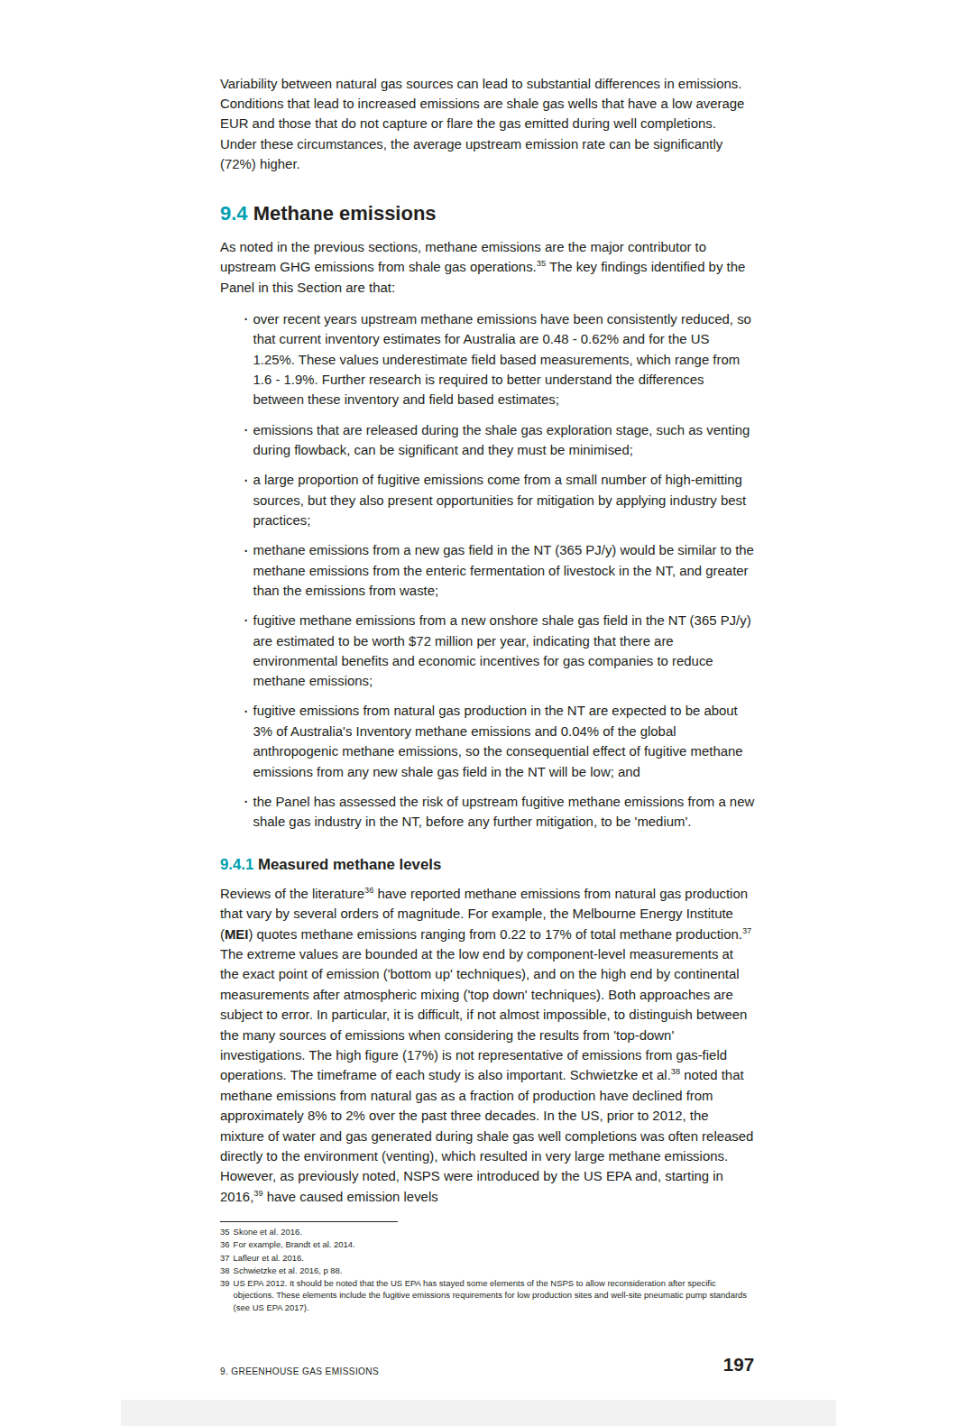Variability between natural gas sources can lead to substantial differences in emissions. Conditions that lead to increased emissions are shale gas wells that have a low average EUR and those that do not capture or flare the gas emitted during well completions. Under these circumstances, the average upstream emission rate can be significantly (72%) higher.
9.4 Methane emissions
As noted in the previous sections, methane emissions are the major contributor to upstream GHG emissions from shale gas operations.35 The key findings identified by the Panel in this Section are that:
over recent years upstream methane emissions have been consistently reduced, so that current inventory estimates for Australia are 0.48 - 0.62% and for the US 1.25%. These values underestimate field based measurements, which range from 1.6 - 1.9%. Further research is required to better understand the differences between these inventory and field based estimates;
emissions that are released during the shale gas exploration stage, such as venting during flowback, can be significant and they must be minimised;
a large proportion of fugitive emissions come from a small number of high-emitting sources, but they also present opportunities for mitigation by applying industry best practices;
methane emissions from a new gas field in the NT (365 PJ/y) would be similar to the methane emissions from the enteric fermentation of livestock in the NT, and greater than the emissions from waste;
fugitive methane emissions from a new onshore shale gas field in the NT (365 PJ/y) are estimated to be worth $72 million per year, indicating that there are environmental benefits and economic incentives for gas companies to reduce methane emissions;
fugitive emissions from natural gas production in the NT are expected to be about 3% of Australia's Inventory methane emissions and 0.04% of the global anthropogenic methane emissions, so the consequential effect of fugitive methane emissions from any new shale gas field in the NT will be low; and
the Panel has assessed the risk of upstream fugitive methane emissions from a new shale gas industry in the NT, before any further mitigation, to be 'medium'.
9.4.1 Measured methane levels
Reviews of the literature36 have reported methane emissions from natural gas production that vary by several orders of magnitude. For example, the Melbourne Energy Institute (MEI) quotes methane emissions ranging from 0.22 to 17% of total methane production.37 The extreme values are bounded at the low end by component-level measurements at the exact point of emission ('bottom up' techniques), and on the high end by continental measurements after atmospheric mixing ('top down' techniques). Both approaches are subject to error. In particular, it is difficult, if not almost impossible, to distinguish between the many sources of emissions when considering the results from 'top-down' investigations. The high figure (17%) is not representative of emissions from gas-field operations. The timeframe of each study is also important. Schwietzke et al.38 noted that methane emissions from natural gas as a fraction of production have declined from approximately 8% to 2% over the past three decades. In the US, prior to 2012, the mixture of water and gas generated during shale gas well completions was often released directly to the environment (venting), which resulted in very large methane emissions. However, as previously noted, NSPS were introduced by the US EPA and, starting in 2016,39 have caused emission levels
35
Skone et al. 2016.
36
For example, Brandt et al. 2014.
37
Lafleur et al. 2016.
38
Schwietzke et al. 2016, p 88.
39
US EPA 2012. It should be noted that the US EPA has stayed some elements of the NSPS to allow reconsideration after specific objections. These elements include the fugitive emissions requirements for low production sites and well-site pneumatic pump standards (see US EPA 2017).
9. GREENHOUSE GAS EMISSIONS
197